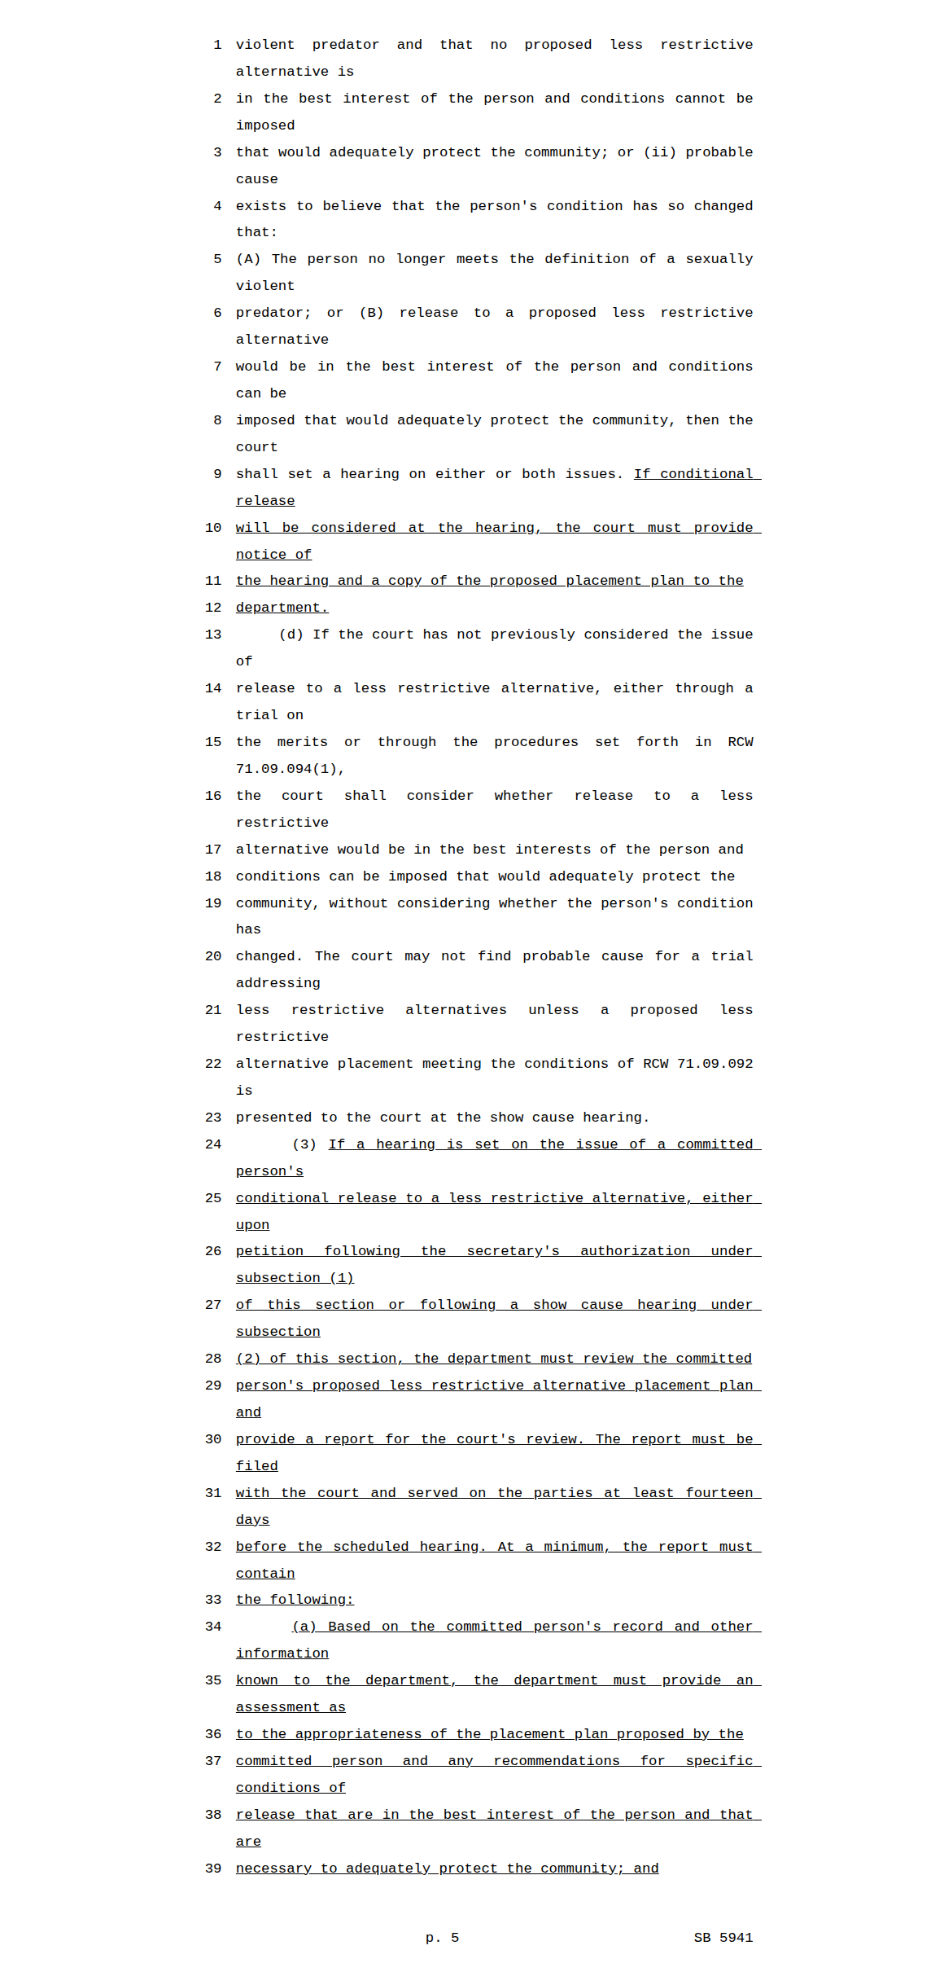violent predator and that no proposed less restrictive alternative is
in the best interest of the person and conditions cannot be imposed
that would adequately protect the community; or (ii) probable cause
exists to believe that the person's condition has so changed that:
(A) The person no longer meets the definition of a sexually violent
predator; or (B) release to a proposed less restrictive alternative
would be in the best interest of the person and conditions can be
imposed that would adequately protect the community, then the court
shall set a hearing on either or both issues. If conditional release
will be considered at the hearing, the court must provide notice of
the hearing and a copy of the proposed placement plan to the
department.
(d) If the court has not previously considered the issue of
release to a less restrictive alternative, either through a trial on
the merits or through the procedures set forth in RCW 71.09.094(1),
the court shall consider whether release to a less restrictive
alternative would be in the best interests of the person and
conditions can be imposed that would adequately protect the
community, without considering whether the person's condition has
changed. The court may not find probable cause for a trial addressing
less restrictive alternatives unless a proposed less restrictive
alternative placement meeting the conditions of RCW 71.09.092 is
presented to the court at the show cause hearing.
(3) If a hearing is set on the issue of a committed person's
conditional release to a less restrictive alternative, either upon
petition following the secretary's authorization under subsection (1)
of this section or following a show cause hearing under subsection
(2) of this section, the department must review the committed
person's proposed less restrictive alternative placement plan and
provide a report for the court's review. The report must be filed
with the court and served on the parties at least fourteen days
before the scheduled hearing. At a minimum, the report must contain
the following:
(a) Based on the committed person's record and other information
known to the department, the department must provide an assessment as
to the appropriateness of the placement plan proposed by the
committed person and any recommendations for specific conditions of
release that are in the best interest of the person and that are
necessary to adequately protect the community; and
p. 5 SB 5941